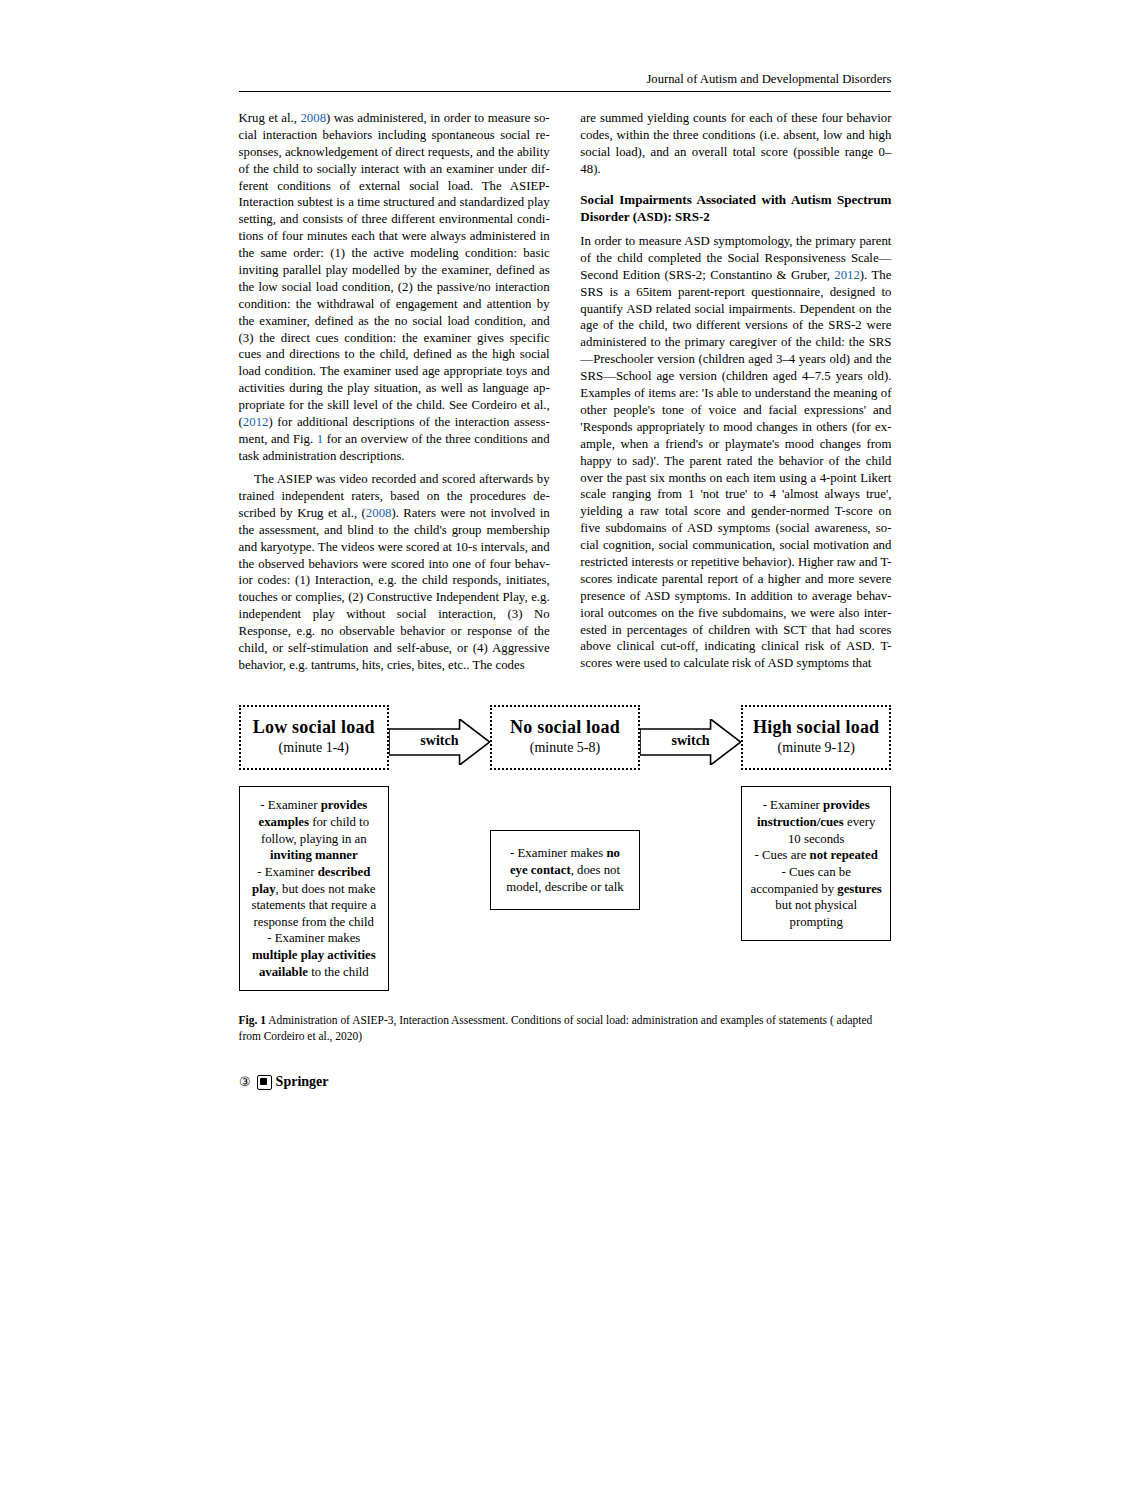Journal of Autism and Developmental Disorders
Krug et al., 2008) was administered, in order to measure social interaction behaviors including spontaneous social responses, acknowledgement of direct requests, and the ability of the child to socially interact with an examiner under different conditions of external social load. The ASIEP-Interaction subtest is a time structured and standardized play setting, and consists of three different environmental conditions of four minutes each that were always administered in the same order: (1) the active modeling condition: basic inviting parallel play modelled by the examiner, defined as the low social load condition, (2) the passive/no interaction condition: the withdrawal of engagement and attention by the examiner, defined as the no social load condition, and (3) the direct cues condition: the examiner gives specific cues and directions to the child, defined as the high social load condition. The examiner used age appropriate toys and activities during the play situation, as well as language appropriate for the skill level of the child. See Cordeiro et al., (2012) for additional descriptions of the interaction assessment, and Fig. 1 for an overview of the three conditions and task administration descriptions.
The ASIEP was video recorded and scored afterwards by trained independent raters, based on the procedures described by Krug et al., (2008). Raters were not involved in the assessment, and blind to the child's group membership and karyotype. The videos were scored at 10-s intervals, and the observed behaviors were scored into one of four behavior codes: (1) Interaction, e.g. the child responds, initiates, touches or complies, (2) Constructive Independent Play, e.g. independent play without social interaction, (3) No Response, e.g. no observable behavior or response of the child, or self-stimulation and self-abuse, or (4) Aggressive behavior, e.g. tantrums, hits, cries, bites, etc.. The codes
are summed yielding counts for each of these four behavior codes, within the three conditions (i.e. absent, low and high social load), and an overall total score (possible range 0–48).
Social Impairments Associated with Autism Spectrum Disorder (ASD): SRS-2
In order to measure ASD symptomology, the primary parent of the child completed the Social Responsiveness Scale—Second Edition (SRS-2; Constantino & Gruber, 2012). The SRS is a 65item parent-report questionnaire, designed to quantify ASD related social impairments. Dependent on the age of the child, two different versions of the SRS-2 were administered to the primary caregiver of the child: the SRS—Preschooler version (children aged 3–4 years old) and the SRS—School age version (children aged 4–7.5 years old). Examples of items are: 'Is able to understand the meaning of other people's tone of voice and facial expressions' and 'Responds appropriately to mood changes in others (for example, when a friend's or playmate's mood changes from happy to sad)'. The parent rated the behavior of the child over the past six months on each item using a 4-point Likert scale ranging from 1 'not true' to 4 'almost always true', yielding a raw total score and gender-normed T-score on five subdomains of ASD symptoms (social awareness, social cognition, social communication, social motivation and restricted interests or repetitive behavior). Higher raw and T-scores indicate parental report of a higher and more severe presence of ASD symptoms. In addition to average behavioral outcomes on the five subdomains, we were also interested in percentages of children with SCT that had scores above clinical cut-off, indicating clinical risk of ASD. T-scores were used to calculate risk of ASD symptoms that
Low social load
(minute 1-4)
- Examiner provides examples for child to follow, playing in an inviting manner
- Examiner described play, but does not make statements that require a response from the child
- Examiner makes multiple play activities available to the child
switch
No social load
(minute 5-8)
- Examiner makes no eye contact, does not model, describe or talk
switch
High social load
(minute 9-12)
- Examiner provides instruction/cues every 10 seconds
- Cues are not repeated
- Cues can be accompanied by gestures but not physical prompting
Fig. 1 Administration of ASIEP-3, Interaction Assessment. Conditions of social load: administration and examples of statements ( adapted from Cordeiro et al., 2020)
③ Springer